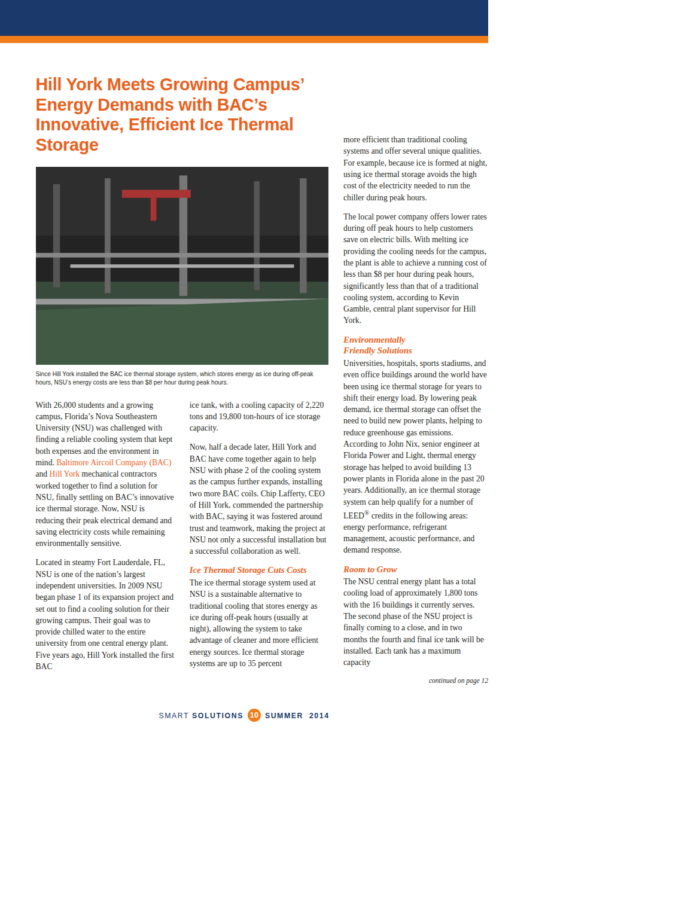Hill York Meets Growing Campus’ Energy Demands with BAC’s Innovative, Efficient Ice Thermal Storage
Since Hill York installed the BAC ice thermal storage system, which stores energy as ice during off-peak hours, NSU’s energy costs are less than $8 per hour during peak hours.
With 26,000 students and a growing campus, Florida’s Nova Southeastern University (NSU) was challenged with finding a reliable cooling system that kept both expenses and the environment in mind. Baltimore Aircoil Company (BAC) and Hill York mechanical contractors worked together to find a solution for NSU, finally settling on BAC’s innovative ice thermal storage. Now, NSU is reducing their peak electrical demand and saving electricity costs while remaining environmentally sensitive.
Located in steamy Fort Lauderdale, FL, NSU is one of the nation’s largest independent universities. In 2009 NSU began phase 1 of its expansion project and set out to find a cooling solution for their growing campus. Their goal was to provide chilled water to the entire university from one central energy plant. Five years ago, Hill York installed the first BAC
ice tank, with a cooling capacity of 2,220 tons and 19,800 ton-hours of ice storage capacity.
Now, half a decade later, Hill York and BAC have come together again to help NSU with phase 2 of the cooling system as the campus further expands, installing two more BAC coils. Chip Lafferty, CEO of Hill York, commended the partnership with BAC, saying it was fostered around trust and teamwork, making the project at NSU not only a successful installation but a successful collaboration as well.
Ice Thermal Storage Cuts Costs
The ice thermal storage system used at NSU is a sustainable alternative to traditional cooling that stores energy as ice during off-peak hours (usually at night), allowing the system to take advantage of cleaner and more efficient energy sources. Ice thermal storage systems are up to 35 percent
more efficient than traditional cooling systems and offer several unique qualities. For example, because ice is formed at night, using ice thermal storage avoids the high cost of the electricity needed to run the chiller during peak hours.
The local power company offers lower rates during off peak hours to help customers save on electric bills. With melting ice providing the cooling needs for the campus, the plant is able to achieve a running cost of less than $8 per hour during peak hours, significantly less than that of a traditional cooling system, according to Kevin Gamble, central plant supervisor for Hill York.
Environmentally
Friendly Solutions
Universities, hospitals, sports stadiums, and even office buildings around the world have been using ice thermal storage for years to shift their energy load. By lowering peak demand, ice thermal storage can offset the need to build new power plants, helping to reduce greenhouse gas emissions. According to John Nix, senior engineer at Florida Power and Light, thermal energy storage has helped to avoid building 13 power plants in Florida alone in the past 20 years. Additionally, an ice thermal storage system can help qualify for a number of LEED® credits in the following areas: energy performance, refrigerant management, acoustic performance, and demand response.
Room to Grow
The NSU central energy plant has a total cooling load of approximately 1,800 tons with the 16 buildings it currently serves. The second phase of the NSU project is finally coming to a close, and in two months the fourth and final ice tank will be installed. Each tank has a maximum capacity
continued on page 12
SMART SOLUTIONS 10 SUMMER 2014